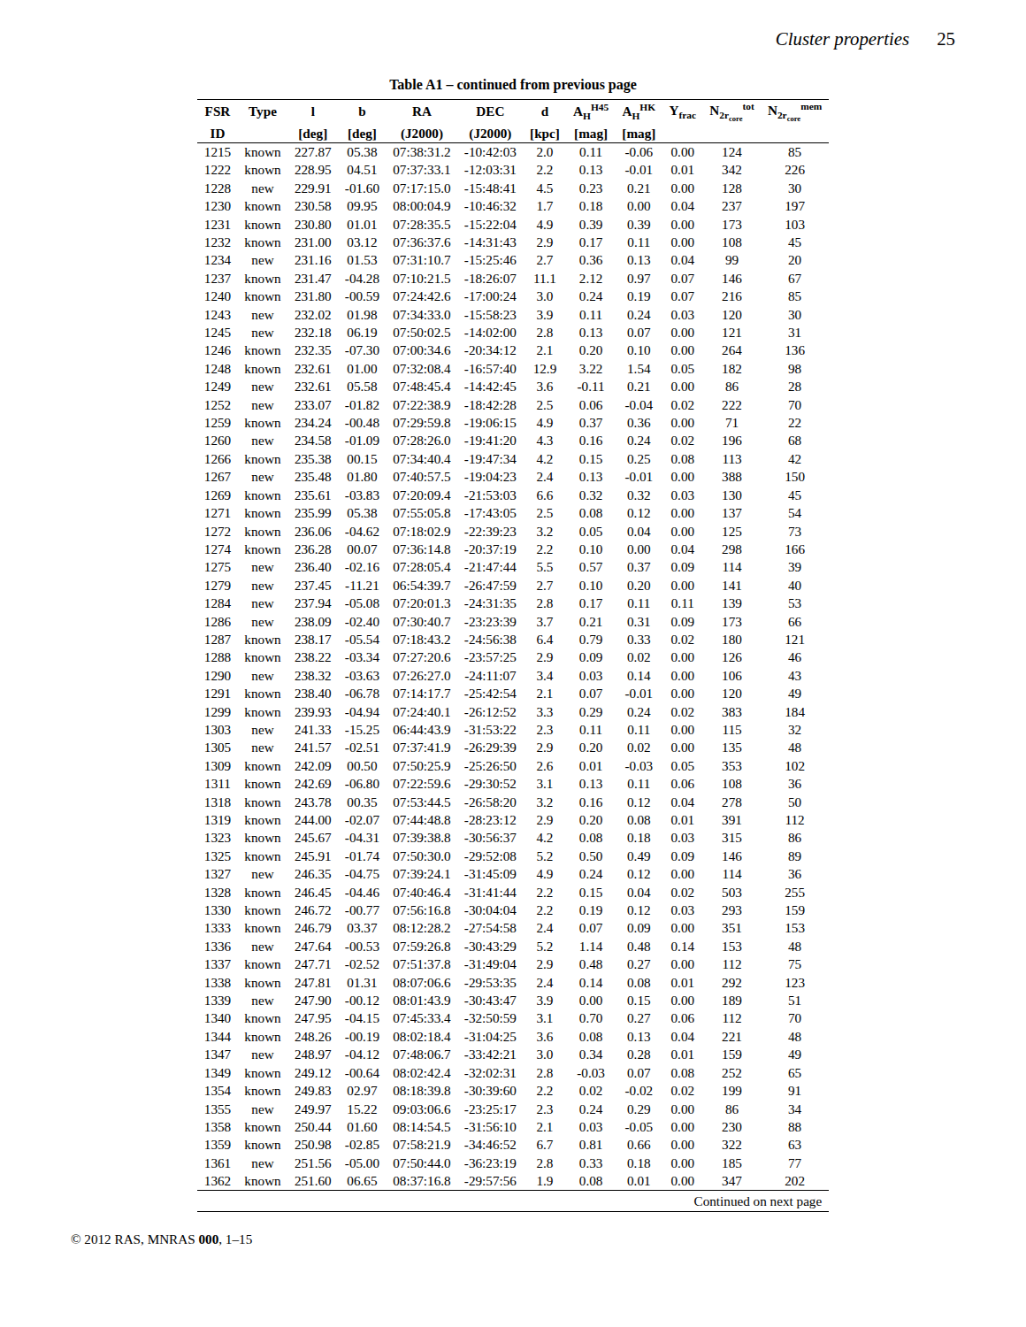Cluster properties 25
Table A1 – continued from previous page
| FSR | Type | l | b | RA | DEC | d | A H H45 | A H HK | Y frac | N 2r core tot | N 2r core mem |
| --- | --- | --- | --- | --- | --- | --- | --- | --- | --- | --- | --- |
| ID | | [deg] | [deg] | (J2000) | (J2000) | [kpc] | [mag] | [mag] | | | |
| 1215 | known | 227.87 | 05.38 | 07:38:31.2 | -10:42:03 | 2.0 | 0.11 | -0.06 | 0.00 | 124 | 85 |
| 1222 | known | 228.95 | 04.51 | 07:37:33.1 | -12:03:31 | 2.2 | 0.13 | -0.01 | 0.01 | 342 | 226 |
| 1228 | new | 229.91 | -01.60 | 07:17:15.0 | -15:48:41 | 4.5 | 0.23 | 0.21 | 0.00 | 128 | 30 |
| 1230 | known | 230.58 | 09.95 | 08:00:04.9 | -10:46:32 | 1.7 | 0.18 | 0.00 | 0.04 | 237 | 197 |
| 1231 | known | 230.80 | 01.01 | 07:28:35.5 | -15:22:04 | 4.9 | 0.39 | 0.39 | 0.00 | 173 | 103 |
| 1232 | known | 231.00 | 03.12 | 07:36:37.6 | -14:31:43 | 2.9 | 0.17 | 0.11 | 0.00 | 108 | 45 |
| 1234 | new | 231.16 | 01.53 | 07:31:10.7 | -15:25:46 | 2.7 | 0.36 | 0.13 | 0.04 | 99 | 20 |
| 1237 | known | 231.47 | -04.28 | 07:10:21.5 | -18:26:07 | 11.1 | 2.12 | 0.97 | 0.07 | 146 | 67 |
| 1240 | known | 231.80 | -00.59 | 07:24:42.6 | -17:00:24 | 3.0 | 0.24 | 0.19 | 0.07 | 216 | 85 |
| 1243 | new | 232.02 | 01.98 | 07:34:33.0 | -15:58:23 | 3.9 | 0.11 | 0.24 | 0.03 | 120 | 30 |
| 1245 | new | 232.18 | 06.19 | 07:50:02.5 | -14:02:00 | 2.8 | 0.13 | 0.07 | 0.00 | 121 | 31 |
| 1246 | known | 232.35 | -07.30 | 07:00:34.6 | -20:34:12 | 2.1 | 0.20 | 0.10 | 0.00 | 264 | 136 |
| 1248 | known | 232.61 | 01.00 | 07:32:08.4 | -16:57:40 | 12.9 | 3.22 | 1.54 | 0.05 | 182 | 98 |
| 1249 | new | 232.61 | 05.58 | 07:48:45.4 | -14:42:45 | 3.6 | -0.11 | 0.21 | 0.00 | 86 | 28 |
| 1252 | new | 233.07 | -01.82 | 07:22:38.9 | -18:42:28 | 2.5 | 0.06 | -0.04 | 0.02 | 222 | 70 |
| 1259 | known | 234.24 | -00.48 | 07:29:59.8 | -19:06:15 | 4.9 | 0.37 | 0.36 | 0.00 | 71 | 22 |
| 1260 | new | 234.58 | -01.09 | 07:28:26.0 | -19:41:20 | 4.3 | 0.16 | 0.24 | 0.02 | 196 | 68 |
| 1266 | known | 235.38 | 00.15 | 07:34:40.4 | -19:47:34 | 4.2 | 0.15 | 0.25 | 0.08 | 113 | 42 |
| 1267 | new | 235.48 | 01.80 | 07:40:57.5 | -19:04:23 | 2.4 | 0.13 | -0.01 | 0.00 | 388 | 150 |
| 1269 | known | 235.61 | -03.83 | 07:20:09.4 | -21:53:03 | 6.6 | 0.32 | 0.32 | 0.03 | 130 | 45 |
| 1271 | known | 235.99 | 05.38 | 07:55:05.8 | -17:43:05 | 2.5 | 0.08 | 0.12 | 0.00 | 137 | 54 |
| 1272 | known | 236.06 | -04.62 | 07:18:02.9 | -22:39:23 | 3.2 | 0.05 | 0.04 | 0.00 | 125 | 73 |
| 1274 | known | 236.28 | 00.07 | 07:36:14.8 | -20:37:19 | 2.2 | 0.10 | 0.00 | 0.04 | 298 | 166 |
| 1275 | new | 236.40 | -02.16 | 07:28:05.4 | -21:47:44 | 5.5 | 0.57 | 0.37 | 0.09 | 114 | 39 |
| 1279 | new | 237.45 | -11.21 | 06:54:39.7 | -26:47:59 | 2.7 | 0.10 | 0.20 | 0.00 | 141 | 40 |
| 1284 | new | 237.94 | -05.08 | 07:20:01.3 | -24:31:35 | 2.8 | 0.17 | 0.11 | 0.11 | 139 | 53 |
| 1286 | new | 238.09 | -02.40 | 07:30:40.7 | -23:23:39 | 3.7 | 0.21 | 0.31 | 0.09 | 173 | 66 |
| 1287 | known | 238.17 | -05.54 | 07:18:43.2 | -24:56:38 | 6.4 | 0.79 | 0.33 | 0.02 | 180 | 121 |
| 1288 | known | 238.22 | -03.34 | 07:27:20.6 | -23:57:25 | 2.9 | 0.09 | 0.02 | 0.00 | 126 | 46 |
| 1290 | new | 238.32 | -03.63 | 07:26:27.0 | -24:11:07 | 3.4 | 0.03 | 0.14 | 0.00 | 106 | 43 |
| 1291 | known | 238.40 | -06.78 | 07:14:17.7 | -25:42:54 | 2.1 | 0.07 | -0.01 | 0.00 | 120 | 49 |
| 1299 | known | 239.93 | -04.94 | 07:24:40.1 | -26:12:52 | 3.3 | 0.29 | 0.24 | 0.02 | 383 | 184 |
| 1303 | new | 241.33 | -15.25 | 06:44:43.9 | -31:53:22 | 2.3 | 0.11 | 0.11 | 0.00 | 115 | 32 |
| 1305 | new | 241.57 | -02.51 | 07:37:41.9 | -26:29:39 | 2.9 | 0.20 | 0.02 | 0.00 | 135 | 48 |
| 1309 | known | 242.09 | 00.50 | 07:50:25.9 | -25:26:50 | 2.6 | 0.01 | -0.03 | 0.05 | 353 | 102 |
| 1311 | known | 242.69 | -06.80 | 07:22:59.6 | -29:30:52 | 3.1 | 0.13 | 0.11 | 0.06 | 108 | 36 |
| 1318 | known | 243.78 | 00.35 | 07:53:44.5 | -26:58:20 | 3.2 | 0.16 | 0.12 | 0.04 | 278 | 50 |
| 1319 | known | 244.00 | -02.07 | 07:44:48.8 | -28:23:12 | 2.9 | 0.20 | 0.08 | 0.01 | 391 | 112 |
| 1323 | known | 245.67 | -04.31 | 07:39:38.8 | -30:56:37 | 4.2 | 0.08 | 0.18 | 0.03 | 315 | 86 |
| 1325 | known | 245.91 | -01.74 | 07:50:30.0 | -29:52:08 | 5.2 | 0.50 | 0.49 | 0.09 | 146 | 89 |
| 1327 | new | 246.35 | -04.75 | 07:39:24.1 | -31:45:09 | 4.9 | 0.24 | 0.12 | 0.00 | 114 | 36 |
| 1328 | known | 246.45 | -04.46 | 07:40:46.4 | -31:41:44 | 2.2 | 0.15 | 0.04 | 0.02 | 503 | 255 |
| 1330 | known | 246.72 | -00.77 | 07:56:16.8 | -30:04:04 | 2.2 | 0.19 | 0.12 | 0.03 | 293 | 159 |
| 1333 | known | 246.79 | 03.37 | 08:12:28.2 | -27:54:58 | 2.4 | 0.07 | 0.09 | 0.00 | 351 | 153 |
| 1336 | new | 247.64 | -00.53 | 07:59:26.8 | -30:43:29 | 5.2 | 1.14 | 0.48 | 0.14 | 153 | 48 |
| 1337 | known | 247.71 | -02.52 | 07:51:37.8 | -31:49:04 | 2.9 | 0.48 | 0.27 | 0.00 | 112 | 75 |
| 1338 | known | 247.81 | 01.31 | 08:07:06.6 | -29:53:35 | 2.4 | 0.14 | 0.08 | 0.01 | 292 | 123 |
| 1339 | new | 247.90 | -00.12 | 08:01:43.9 | -30:43:47 | 3.9 | 0.00 | 0.15 | 0.00 | 189 | 51 |
| 1340 | known | 247.95 | -04.15 | 07:45:33.4 | -32:50:59 | 3.1 | 0.70 | 0.27 | 0.06 | 112 | 70 |
| 1344 | known | 248.26 | -00.19 | 08:02:18.4 | -31:04:25 | 3.6 | 0.08 | 0.13 | 0.04 | 221 | 48 |
| 1347 | new | 248.97 | -04.12 | 07:48:06.7 | -33:42:21 | 3.0 | 0.34 | 0.28 | 0.01 | 159 | 49 |
| 1349 | known | 249.12 | -00.64 | 08:02:42.4 | -32:02:31 | 2.8 | -0.03 | 0.07 | 0.08 | 252 | 65 |
| 1354 | known | 249.83 | 02.97 | 08:18:39.8 | -30:39:60 | 2.2 | 0.02 | -0.02 | 0.02 | 199 | 91 |
| 1355 | new | 249.97 | 15.22 | 09:03:06.6 | -23:25:17 | 2.3 | 0.24 | 0.29 | 0.00 | 86 | 34 |
| 1358 | known | 250.44 | 01.60 | 08:14:54.5 | -31:56:10 | 2.1 | 0.03 | -0.05 | 0.00 | 230 | 88 |
| 1359 | known | 250.98 | -02.85 | 07:58:21.9 | -34:46:52 | 6.7 | 0.81 | 0.66 | 0.00 | 322 | 63 |
| 1361 | new | 251.56 | -05.00 | 07:50:44.0 | -36:23:19 | 2.8 | 0.33 | 0.18 | 0.00 | 185 | 77 |
| 1362 | known | 251.60 | 06.65 | 08:37:16.8 | -29:57:56 | 1.9 | 0.08 | 0.01 | 0.00 | 347 | 202 |
| Continued on next page |
© 2012 RAS, MNRAS 000, 1–15